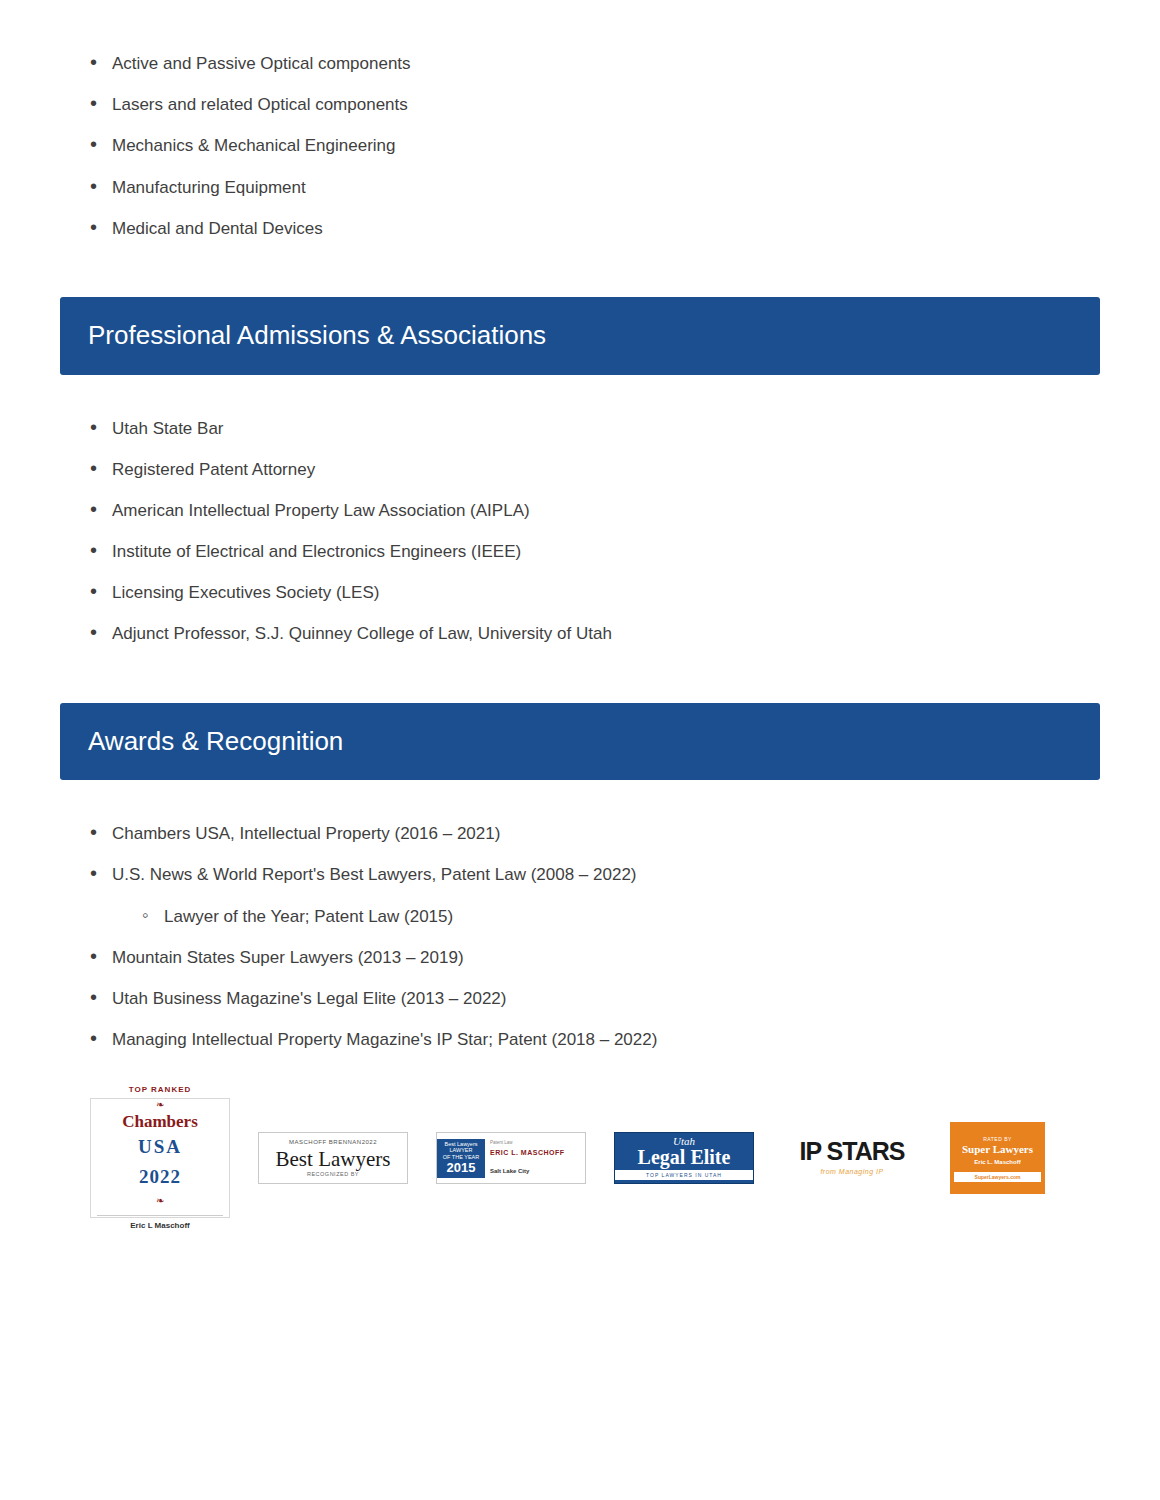Active and Passive Optical components
Lasers and related Optical components
Mechanics & Mechanical Engineering
Manufacturing Equipment
Medical and Dental Devices
Professional Admissions & Associations
Utah State Bar
Registered Patent Attorney
American Intellectual Property Law Association (AIPLA)
Institute of Electrical and Electronics Engineers (IEEE)
Licensing Executives Society (LES)
Adjunct Professor, S.J. Quinney College of Law, University of Utah
Awards & Recognition
Chambers USA, Intellectual Property (2016 – 2021)
U.S. News & World Report's Best Lawyers, Patent Law (2008 – 2022)
Lawyer of the Year; Patent Law (2015)
Mountain States Super Lawyers (2013 – 2019)
Utah Business Magazine's Legal Elite (2013 – 2022)
Managing Intellectual Property Magazine's IP Star; Patent (2018 – 2022)
Top Ranked
❧
Chambers
USA
2022
❧
Eric L Maschoff
MASCHOFF BRENNAN 2022
Best Lawyers
RECOGNIZED BY
Best Lawyers
LAWYER
OF THE YEAR
2015
Patent Law
ERIC L. MASCHOFF
Salt Lake City
Utah
Legal Elite
TOP LAWYERS IN UTAH
IP STARS
from Managing IP
RATED BY
Super Lawyers
Eric L. Maschoff
SuperLawyers.com